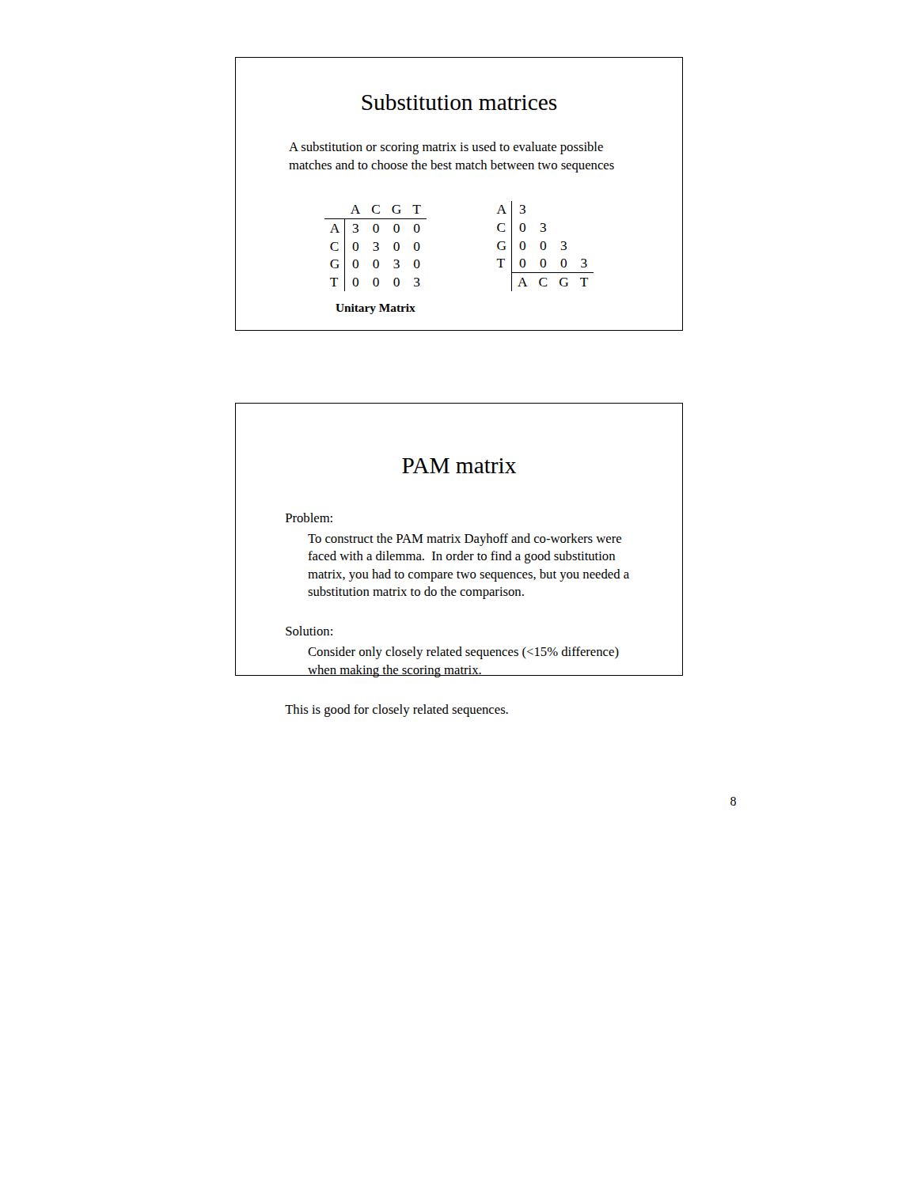Substitution matrices
A substitution or scoring matrix is used to evaluate possible matches and to choose the best match between two sequences
| | A | C | G | T |
| --- | --- | --- | --- | --- |
| A | 3 | 0 | 0 | 0 |
| C | 0 | 3 | 0 | 0 |
| G | 0 | 0 | 3 | 0 |
| T | 0 | 0 | 0 | 3 |
Unitary Matrix
| A | 3 | | | |
| C | 0 | 3 | | |
| G | 0 | 0 | 3 | |
| T | 0 | 0 | 0 | 3 |
| | A | C | G | T |
PAM matrix
Problem:
To construct the PAM matrix Dayhoff and co-workers were faced with a dilemma. In order to find a good substitution matrix, you had to compare two sequences, but you needed a substitution matrix to do the comparison.
Solution:
Consider only closely related sequences (<15% difference) when making the scoring matrix.
This is good for closely related sequences.
8